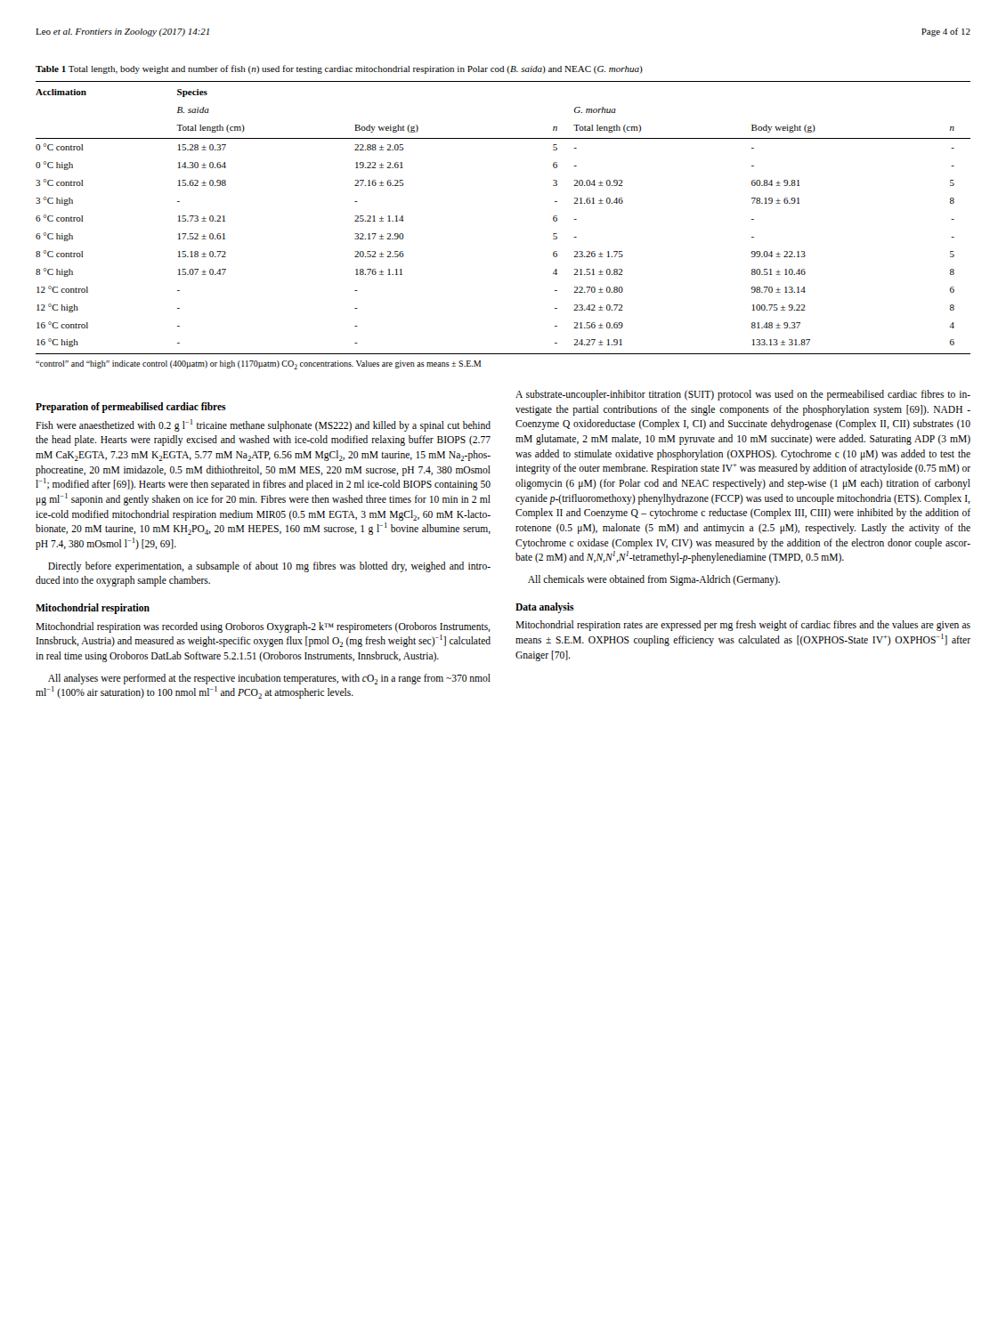Leo et al. Frontiers in Zoology (2017) 14:21
Page 4 of 12
Table 1 Total length, body weight and number of fish (n) used for testing cardiac mitochondrial respiration in Polar cod (B. saida) and NEAC (G. morhua)
| Acclimation | Species |
| --- | --- |
| | B. saida | G. morhua |
| | Total length (cm) | Body weight (g) | n | Total length (cm) | Body weight (g) | n |
| 0 °C control | 15.28 ± 0.37 | 22.88 ± 2.05 | 5 | - | - | - |
| 0 °C high | 14.30 ± 0.64 | 19.22 ± 2.61 | 6 | - | - | - |
| 3 °C control | 15.62 ± 0.98 | 27.16 ± 6.25 | 3 | 20.04 ± 0.92 | 60.84 ± 9.81 | 5 |
| 3 °C high | - | - | - | 21.61 ± 0.46 | 78.19 ± 6.91 | 8 |
| 6 °C control | 15.73 ± 0.21 | 25.21 ± 1.14 | 6 | - | - | - |
| 6 °C high | 17.52 ± 0.61 | 32.17 ± 2.90 | 5 | - | - | - |
| 8 °C control | 15.18 ± 0.72 | 20.52 ± 2.56 | 6 | 23.26 ± 1.75 | 99.04 ± 22.13 | 5 |
| 8 °C high | 15.07 ± 0.47 | 18.76 ± 1.11 | 4 | 21.51 ± 0.82 | 80.51 ± 10.46 | 8 |
| 12 °C control | - | - | - | 22.70 ± 0.80 | 98.70 ± 13.14 | 6 |
| 12 °C high | - | - | - | 23.42 ± 0.72 | 100.75 ± 9.22 | 8 |
| 16 °C control | - | - | - | 21.56 ± 0.69 | 81.48 ± 9.37 | 4 |
| 16 °C high | - | - | - | 24.27 ± 1.91 | 133.13 ± 31.87 | 6 |
“control” and “high” indicate control (400µatm) or high (1170µatm) CO2 concentrations. Values are given as means ± S.E.M
Preparation of permeabilised cardiac fibres
Fish were anaesthetized with 0.2 g l−1 tricaine methane sulphonate (MS222) and killed by a spinal cut behind the head plate. Hearts were rapidly excised and washed with ice-cold modified relaxing buffer BIOPS (2.77 mM CaK2EGTA, 7.23 mM K2EGTA, 5.77 mM Na2ATP, 6.56 mM MgCl2, 20 mM taurine, 15 mM Na2-phosphocreatine, 20 mM imidazole, 0.5 mM dithiothreitol, 50 mM MES, 220 mM sucrose, pH 7.4, 380 mOsmol l−1; modified after [69]). Hearts were then separated in fibres and placed in 2 ml ice-cold BIOPS containing 50 μg ml−1 saponin and gently shaken on ice for 20 min. Fibres were then washed three times for 10 min in 2 ml ice-cold modified mitochondrial respiration medium MIR05 (0.5 mM EGTA, 3 mM MgCl2, 60 mM K-lactobionate, 20 mM taurine, 10 mM KH2PO4, 20 mM HEPES, 160 mM sucrose, 1 g l−1 bovine albumine serum, pH 7.4, 380 mOsmol l−1) [29, 69].
Directly before experimentation, a subsample of about 10 mg fibres was blotted dry, weighed and introduced into the oxygraph sample chambers.
Mitochondrial respiration
Mitochondrial respiration was recorded using Oroboros Oxygraph-2 k™ respirometers (Oroboros Instruments, Innsbruck, Austria) and measured as weight-specific oxygen flux [pmol O2 (mg fresh weight sec)−1] calculated in real time using Oroboros DatLab Software 5.2.1.51 (Oroboros Instruments, Innsbruck, Austria).
All analyses were performed at the respective incubation temperatures, with c O2 in a range from ~370 nmol ml−1 (100% air saturation) to 100 nmol ml−1 and PCO2 at atmospheric levels.
A substrate-uncoupler-inhibitor titration (SUIT) protocol was used on the permeabilised cardiac fibres to investigate the partial contributions of the single components of the phosphorylation system [69]). NADH - Coenzyme Q oxidoreductase (Complex I, CI) and Succinate dehydrogenase (Complex II, CII) substrates (10 mM glutamate, 2 mM malate, 10 mM pyruvate and 10 mM succinate) were added. Saturating ADP (3 mM) was added to stimulate oxidative phosphorylation (OXPHOS). Cytochrome c (10 μM) was added to test the integrity of the outer membrane. Respiration state IV+ was measured by addition of atractyloside (0.75 mM) or oligomycin (6 μM) (for Polar cod and NEAC respectively) and step-wise (1 μM each) titration of carbonyl cyanide p-(trifluoromethoxy) phenylhydrazone (FCCP) was used to uncouple mitochondria (ETS). Complex I, Complex II and Coenzyme Q – cytochrome c reductase (Complex III, CIII) were inhibited by the addition of rotenone (0.5 μM), malonate (5 mM) and antimycin a (2.5 μM), respectively. Lastly the activity of the Cytochrome c oxidase (Complex IV, CIV) was measured by the addition of the electron donor couple ascorbate (2 mM) and N,N,N1,N1-tetramethyl-p-phenylenediamine (TMPD, 0.5 mM).
All chemicals were obtained from Sigma-Aldrich (Germany).
Data analysis
Mitochondrial respiration rates are expressed per mg fresh weight of cardiac fibres and the values are given as means ± S.E.M. OXPHOS coupling efficiency was calculated as [(OXPHOS-State IV+) OXPHOS−1] after Gnaiger [70].